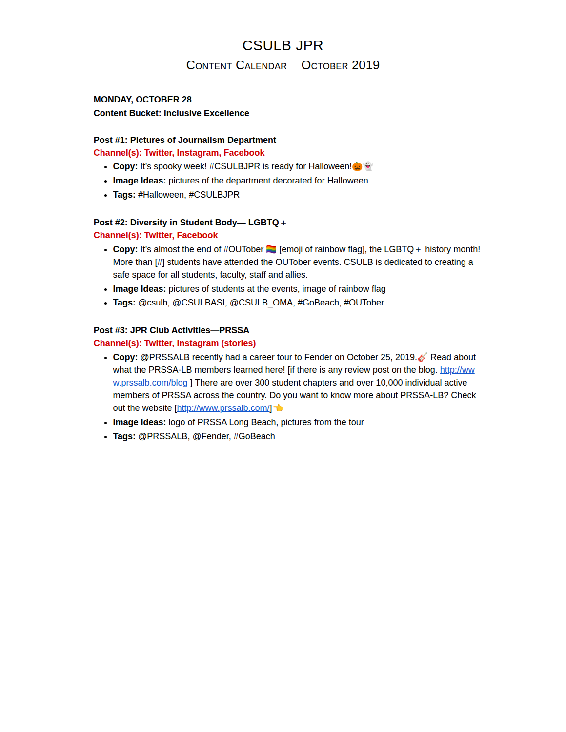CSULB JPR
Content Calendar October 2019
MONDAY, OCTOBER 28
Content Bucket: Inclusive Excellence
Post #1: Pictures of Journalism Department
Channel(s): Twitter, Instagram, Facebook
Copy: It’s spooky week! #CSULBJPR is ready for Halloween!🎃👻
Image Ideas: pictures of the department decorated for Halloween
Tags: #Halloween, #CSULBJPR
Post #2: Diversity in Student Body— LGBTQ＋
Channel(s): Twitter, Facebook
Copy: It’s almost the end of #OUTober 🏳️‍🌈 [emoji of rainbow flag], the LGBTQ＋ history month! More than [#] students have attended the OUTober events. CSULB is dedicated to creating a safe space for all students, faculty, staff and allies.
Image Ideas: pictures of students at the events, image of rainbow flag
Tags: @csulb, @CSULBASI, @CSULB_OMA, #GoBeach, #OUTober
Post #3: JPR Club Activities—PRSSA
Channel(s): Twitter, Instagram (stories)
Copy: @PRSSALB recently had a career tour to Fender on October 25, 2019.🎸 Read about what the PRSSA-LB members learned here! [if there is any review post on the blog. http://www.prssalb.com/blog ] There are over 300 student chapters and over 10,000 individual active members of PRSSA across the country. Do you want to know more about PRSSA-LB? Check out the website [http://www.prssalb.com/]👈
Image Ideas: logo of PRSSA Long Beach, pictures from the tour
Tags: @PRSSALB, @Fender, #GoBeach